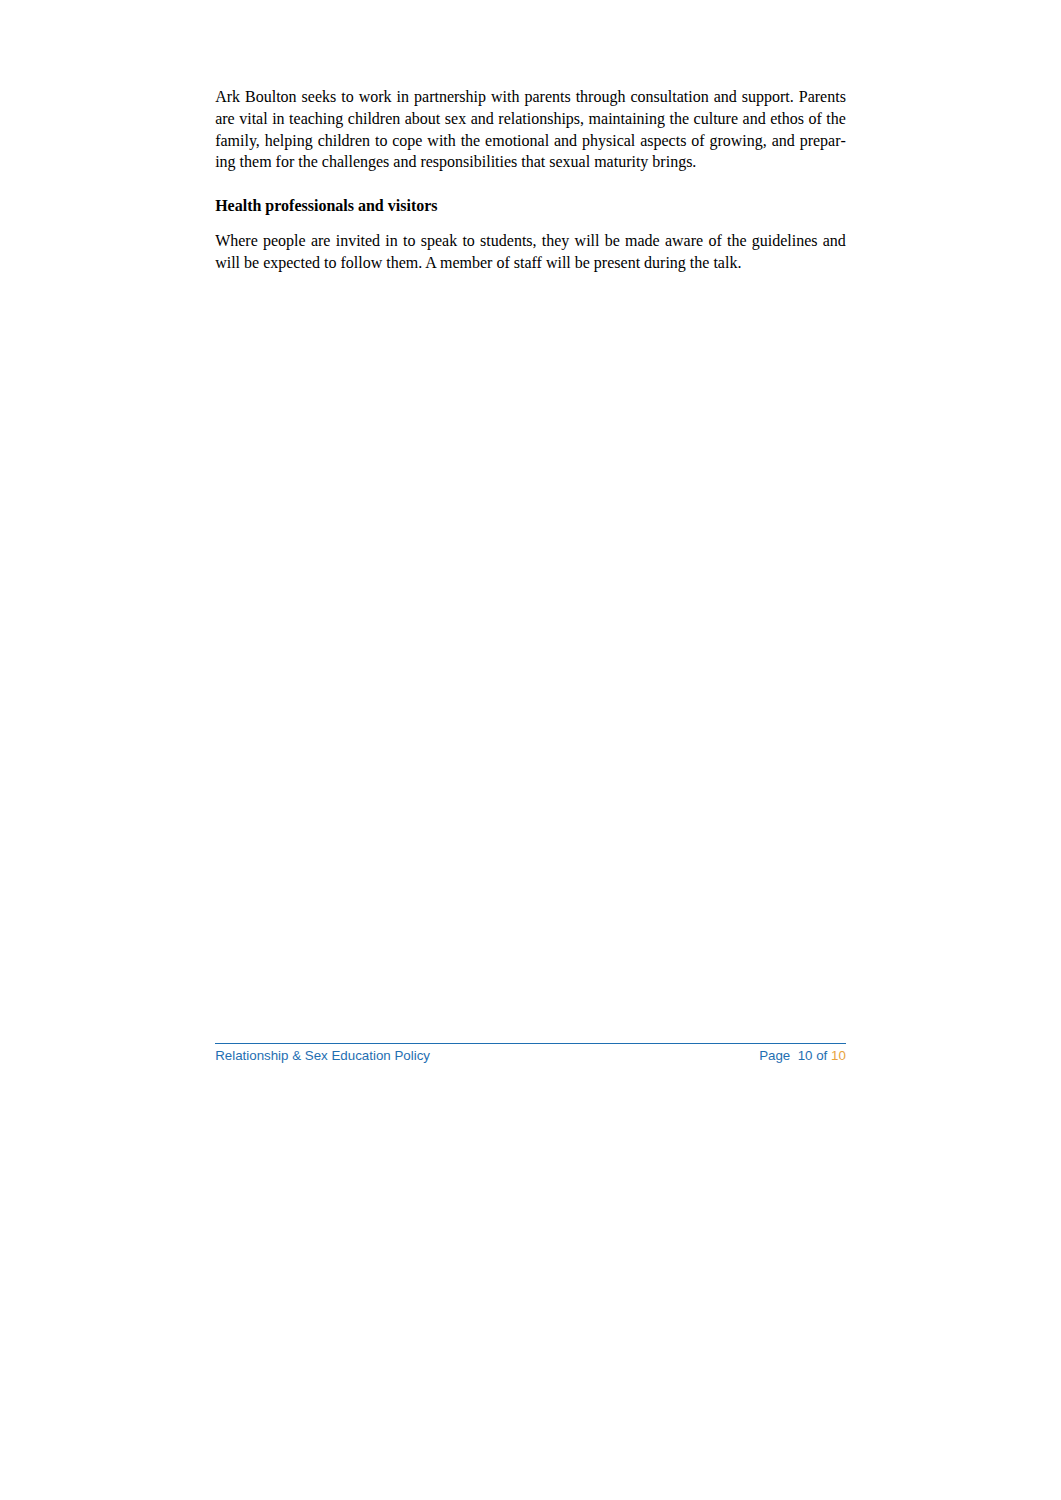Ark Boulton seeks to work in partnership with parents through consultation and support. Parents are vital in teaching children about sex and relationships, maintaining the culture and ethos of the family, helping children to cope with the emotional and physical aspects of growing, and preparing them for the challenges and responsibilities that sexual maturity brings.
Health professionals and visitors
Where people are invited in to speak to students, they will be made aware of the guidelines and will be expected to follow them. A member of staff will be present during the talk.
Relationship & Sex Education Policy
Page 10 of 10